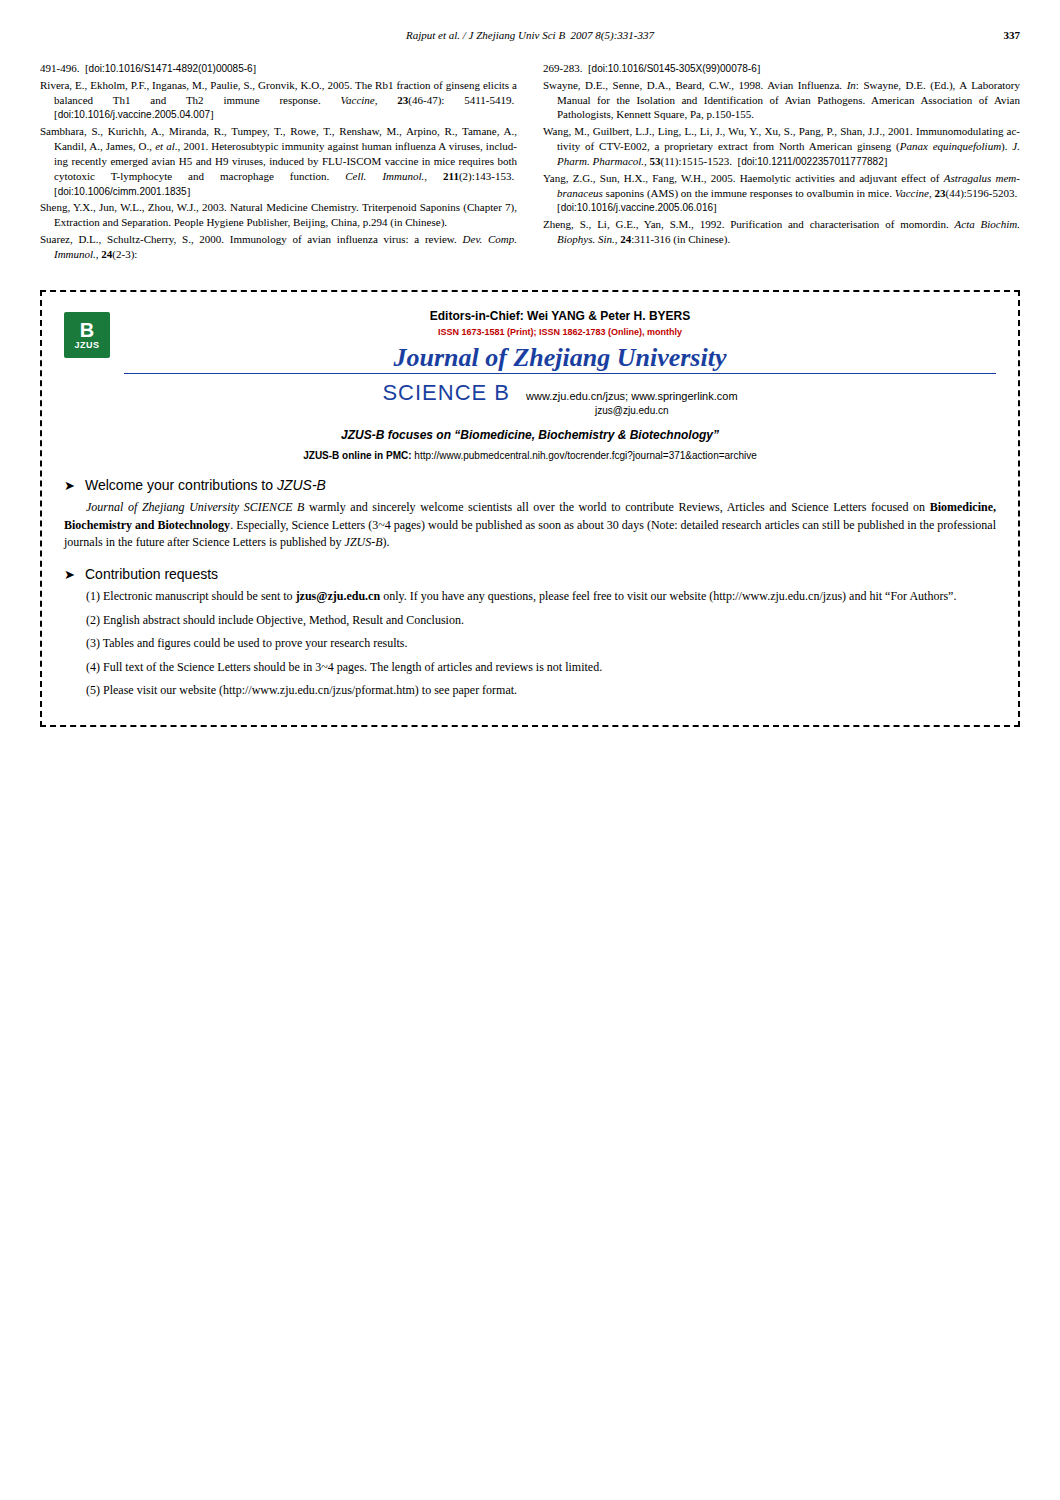Rajput et al. / J Zhejiang Univ Sci B 2007 8(5):331-337 337
491-496. [doi:10.1016/S1471-4892(01)00085-6]
Rivera, E., Ekholm, P.F., Inganas, M., Paulie, S., Gronvik, K.O., 2005. The Rb1 fraction of ginseng elicits a balanced Th1 and Th2 immune response. Vaccine, 23(46-47): 5411-5419. [doi:10.1016/j.vaccine.2005.04.007]
Sambhara, S., Kurichh, A., Miranda, R., Tumpey, T., Rowe, T., Renshaw, M., Arpino, R., Tamane, A., Kandil, A., James, O., et al., 2001. Heterosubtypic immunity against human influenza A viruses, including recently emerged avian H5 and H9 viruses, induced by FLU-ISCOM vaccine in mice requires both cytotoxic T-lymphocyte and macrophage function. Cell. Immunol., 211(2):143-153. [doi:10.1006/cimm.2001.1835]
Sheng, Y.X., Jun, W.L., Zhou, W.J., 2003. Natural Medicine Chemistry. Triterpenoid Saponins (Chapter 7), Extraction and Separation. People Hygiene Publisher, Beijing, China, p.294 (in Chinese).
Suarez, D.L., Schultz-Cherry, S., 2000. Immunology of avian influenza virus: a review. Dev. Comp. Immunol., 24(2-3):
269-283. [doi:10.1016/S0145-305X(99)00078-6]
Swayne, D.E., Senne, D.A., Beard, C.W., 1998. Avian Influenza. In: Swayne, D.E. (Ed.), A Laboratory Manual for the Isolation and Identification of Avian Pathogens. American Association of Avian Pathologists, Kennett Square, Pa, p.150-155.
Wang, M., Guilbert, L.J., Ling, L., Li, J., Wu, Y., Xu, S., Pang, P., Shan, J.J., 2001. Immunomodulating activity of CTV-E002, a proprietary extract from North American ginseng (Panax equinquefolium). J. Pharm. Pharmacol., 53(11):1515-1523. [doi:10.1211/0022357011777882]
Yang, Z.G., Sun, H.X., Fang, W.H., 2005. Haemolytic activities and adjuvant effect of Astragalus membranaceus saponins (AMS) on the immune responses to ovalbumin in mice. Vaccine, 23(44):5196-5203. [doi:10.1016/j.vaccine.2005.06.016]
Zheng, S., Li, G.E., Yan, S.M., 1992. Purification and characterisation of momordin. Acta Biochim. Biophys. Sin., 24:311-316 (in Chinese).
B JZUS
Editors-in-Chief: Wei YANG & Peter H. BYERS
ISSN 1673-1581 (Print); ISSN 1862-1783 (Online), monthly
Journal of Zhejiang University
SCIENCE B
www.zju.edu.cn/jzus; www.springerlink.com
jzus@zju.edu.cn
JZUS-B focuses on “Biomedicine, Biochemistry & Biotechnology”
JZUS-B online in PMC: http://www.pubmedcentral.nih.gov/tocrender.fcgi?journal=371&action=archive
➤Welcome your contributions to JZUS-B
Journal of Zhejiang University SCIENCE B warmly and sincerely welcome scientists all over the world to contribute Reviews, Articles and Science Letters focused on Biomedicine, Biochemistry and Biotechnology. Especially, Science Letters (3~4 pages) would be published as soon as about 30 days (Note: detailed research articles can still be published in the professional journals in the future after Science Letters is published by JZUS-B).
➤Contribution requests
(1) Electronic manuscript should be sent to jzus@zju.edu.cn only. If you have any questions, please feel free to visit our website (http://www.zju.edu.cn/jzus) and hit “For Authors”.
(2) English abstract should include Objective, Method, Result and Conclusion.
(3) Tables and figures could be used to prove your research results.
(4) Full text of the Science Letters should be in 3~4 pages. The length of articles and reviews is not limited.
(5) Please visit our website (http://www.zju.edu.cn/jzus/pformat.htm) to see paper format.